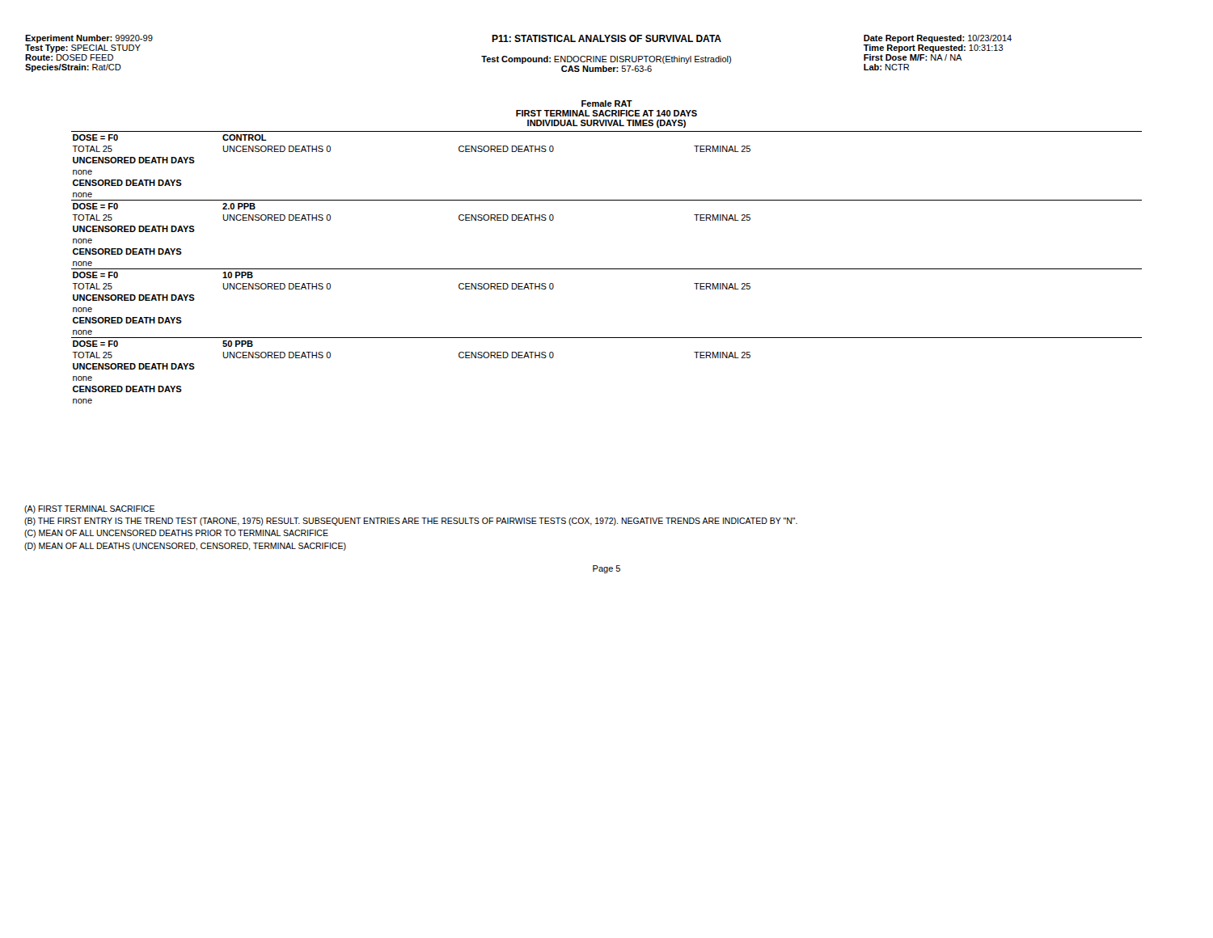| Experiment Number: 99920-99 Test Type: SPECIAL STUDY Route: DOSED FEED Species/Strain: Rat/CD | P11: STATISTICAL ANALYSIS OF SURVIVAL DATA Test Compound: ENDOCRINE DISRUPTOR(Ethinyl Estradiol) CAS Number: 57-63-6 | Date Report Requested: 10/23/2014 Time Report Requested: 10:31:13 First Dose M/F: NA / NA Lab: NCTR |
Female RAT
FIRST TERMINAL SACRIFICE AT 140 DAYS
INDIVIDUAL SURVIVAL TIMES (DAYS)
| DOSE = F0 | CONTROL | | | |
| TOTAL 25 | UNCENSORED DEATHS 0 | CENSORED DEATHS 0 | TERMINAL 25 | |
| UNCENSORED DEATH DAYS |
| none |
| CENSORED DEATH DAYS |
| none |
| DOSE = F0 | 2.0 PPB | | | |
| TOTAL 25 | UNCENSORED DEATHS 0 | CENSORED DEATHS 0 | TERMINAL 25 | |
| UNCENSORED DEATH DAYS |
| none |
| CENSORED DEATH DAYS |
| none |
| DOSE = F0 | 10 PPB | | | |
| TOTAL 25 | UNCENSORED DEATHS 0 | CENSORED DEATHS 0 | TERMINAL 25 | |
| UNCENSORED DEATH DAYS |
| none |
| CENSORED DEATH DAYS |
| none |
| DOSE = F0 | 50 PPB | | | |
| TOTAL 25 | UNCENSORED DEATHS 0 | CENSORED DEATHS 0 | TERMINAL 25 | |
| UNCENSORED DEATH DAYS |
| none |
| CENSORED DEATH DAYS |
| none |
(A) FIRST TERMINAL SACRIFICE
(B) THE FIRST ENTRY IS THE TREND TEST (TARONE, 1975) RESULT. SUBSEQUENT ENTRIES ARE THE RESULTS OF PAIRWISE TESTS (COX, 1972). NEGATIVE TRENDS ARE INDICATED BY "N".
(C) MEAN OF ALL UNCENSORED DEATHS PRIOR TO TERMINAL SACRIFICE
(D) MEAN OF ALL DEATHS (UNCENSORED, CENSORED, TERMINAL SACRIFICE)
Page 5